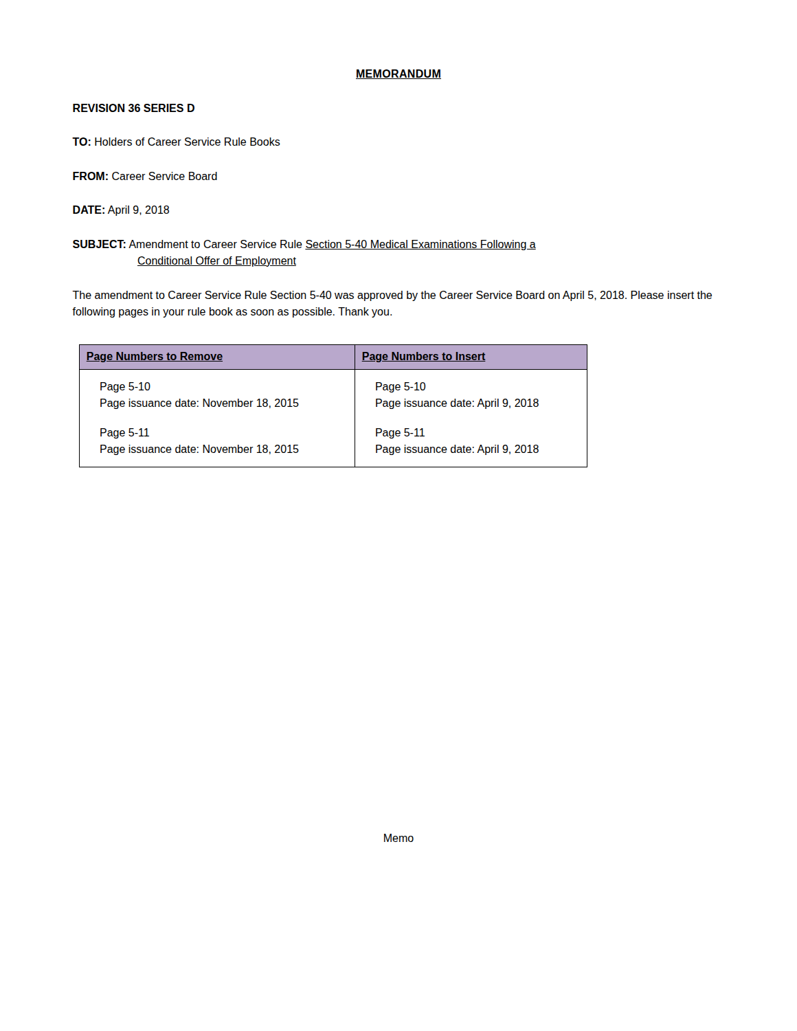MEMORANDUM
REVISION 36 SERIES D
TO: Holders of Career Service Rule Books
FROM: Career Service Board
DATE: April 9, 2018
SUBJECT: Amendment to Career Service Rule Section 5-40 Medical Examinations Following a Conditional Offer of Employment
The amendment to Career Service Rule Section 5-40 was approved by the Career Service Board on April 5, 2018. Please insert the following pages in your rule book as soon as possible. Thank you.
| Page Numbers to Remove | Page Numbers to Insert |
| --- | --- |
| Page 5-10 Page issuance date: November 18, 2015 Page 5-11 Page issuance date: November 18, 2015 | Page 5-10 Page issuance date: April 9, 2018 Page 5-11 Page issuance date: April 9, 2018 |
Memo